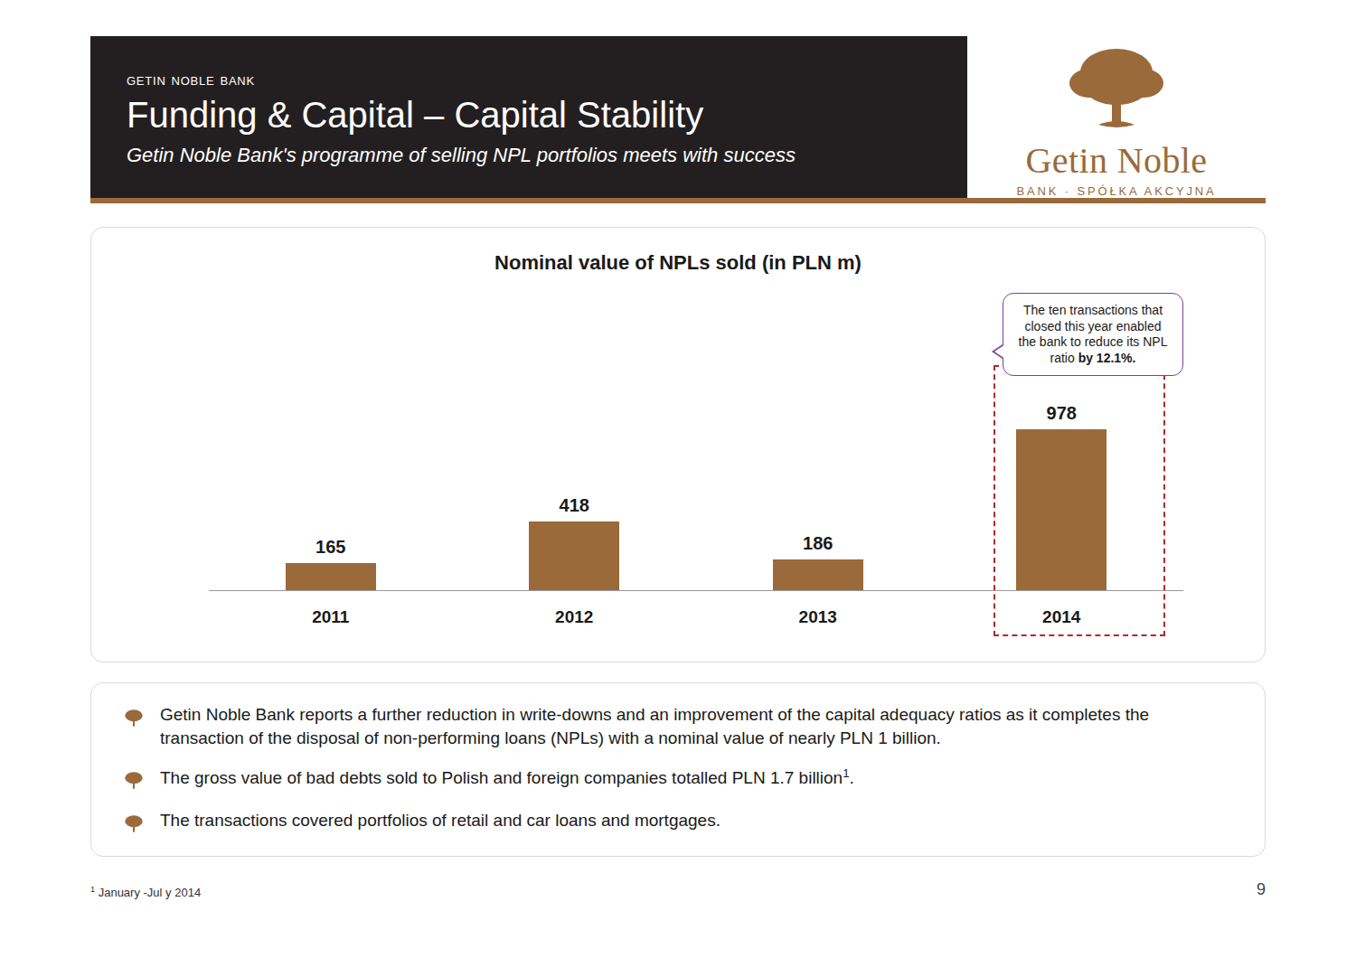Getin Noble Bank
Funding & Capital – Capital Stability
Getin Noble Bank's programme of selling NPL portfolios meets with success
Getin Noble
BANK · SPÓŁKA AKCYJNA
Nominal value of NPLs sold (in PLN m)
The ten transactions that closed this year enabled the bank to reduce its NPL ratio by 12.1%.
165
418
186
978
2011 2012 2013 2014
Getin Noble Bank reports a further reduction in write-downs and an improvement of the capital adequacy ratios as it completes the transaction of the disposal of non-performing loans (NPLs) with a nominal value of nearly PLN 1 billion.
The gross value of bad debts sold to Polish and foreign companies totalled PLN 1.7 billion1.
The transactions covered portfolios of retail and car loans and mortgages.
1 January -Jul y 2014
9